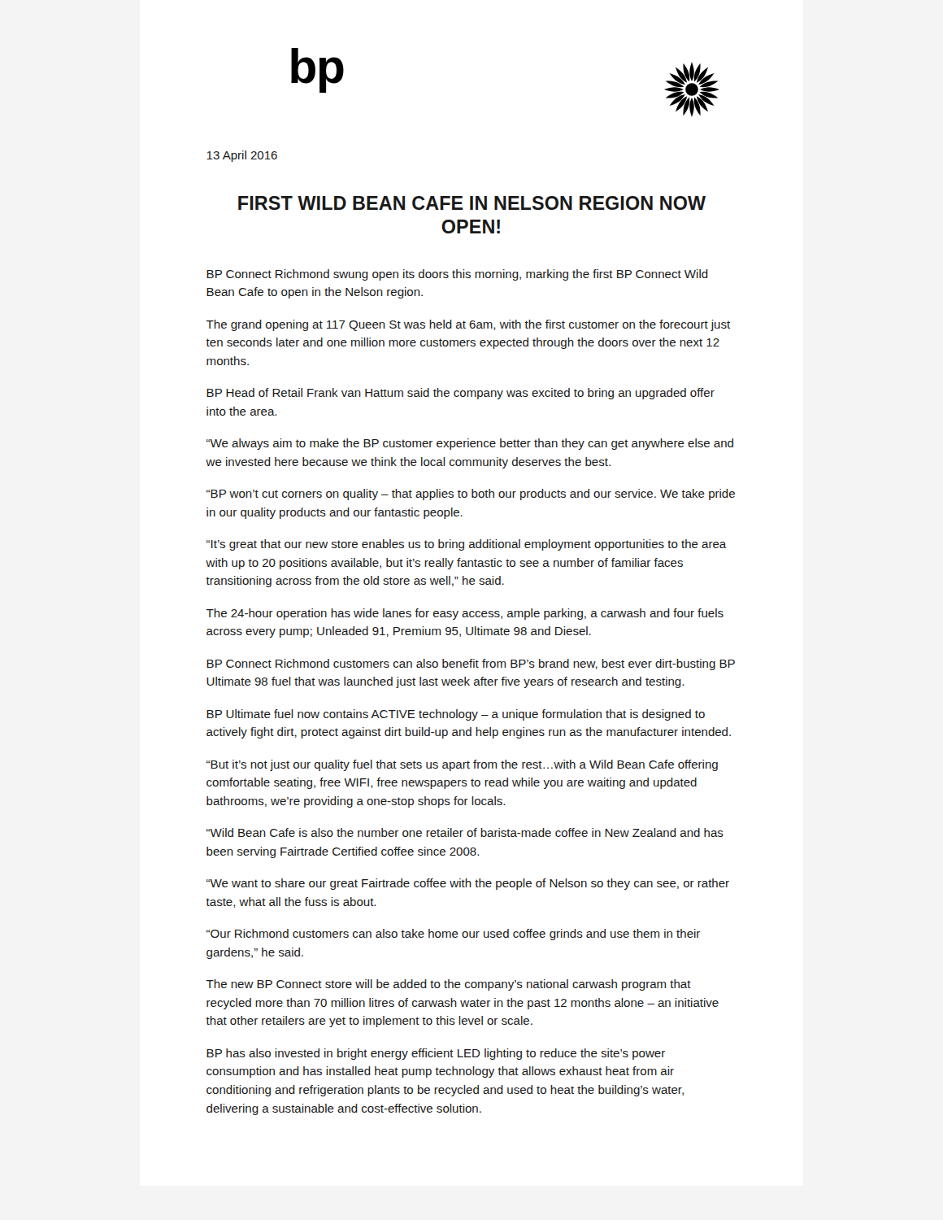bp
13 April 2016
FIRST WILD BEAN CAFE IN NELSON REGION NOW OPEN!
BP Connect Richmond swung open its doors this morning, marking the first BP Connect Wild Bean Cafe to open in the Nelson region.
The grand opening at 117 Queen St was held at 6am, with the first customer on the forecourt just ten seconds later and one million more customers expected through the doors over the next 12 months.
BP Head of Retail Frank van Hattum said the company was excited to bring an upgraded offer into the area.
“We always aim to make the BP customer experience better than they can get anywhere else and we invested here because we think the local community deserves the best.
“BP won’t cut corners on quality – that applies to both our products and our service. We take pride in our quality products and our fantastic people.
“It’s great that our new store enables us to bring additional employment opportunities to the area with up to 20 positions available, but it’s really fantastic to see a number of familiar faces transitioning across from the old store as well,” he said.
The 24-hour operation has wide lanes for easy access, ample parking, a carwash and four fuels across every pump; Unleaded 91, Premium 95, Ultimate 98 and Diesel.
BP Connect Richmond customers can also benefit from BP’s brand new, best ever dirt-busting BP Ultimate 98 fuel that was launched just last week after five years of research and testing.
BP Ultimate fuel now contains ACTIVE technology – a unique formulation that is designed to actively fight dirt, protect against dirt build-up and help engines run as the manufacturer intended.
“But it’s not just our quality fuel that sets us apart from the rest…with a Wild Bean Cafe offering comfortable seating, free WIFI, free newspapers to read while you are waiting and updated bathrooms, we’re providing a one-stop shops for locals.
“Wild Bean Cafe is also the number one retailer of barista-made coffee in New Zealand and has been serving Fairtrade Certified coffee since 2008.
“We want to share our great Fairtrade coffee with the people of Nelson so they can see, or rather taste, what all the fuss is about.
“Our Richmond customers can also take home our used coffee grinds and use them in their gardens,” he said.
The new BP Connect store will be added to the company’s national carwash program that recycled more than 70 million litres of carwash water in the past 12 months alone – an initiative that other retailers are yet to implement to this level or scale.
BP has also invested in bright energy efficient LED lighting to reduce the site’s power consumption and has installed heat pump technology that allows exhaust heat from air conditioning and refrigeration plants to be recycled and used to heat the building’s water, delivering a sustainable and cost-effective solution.